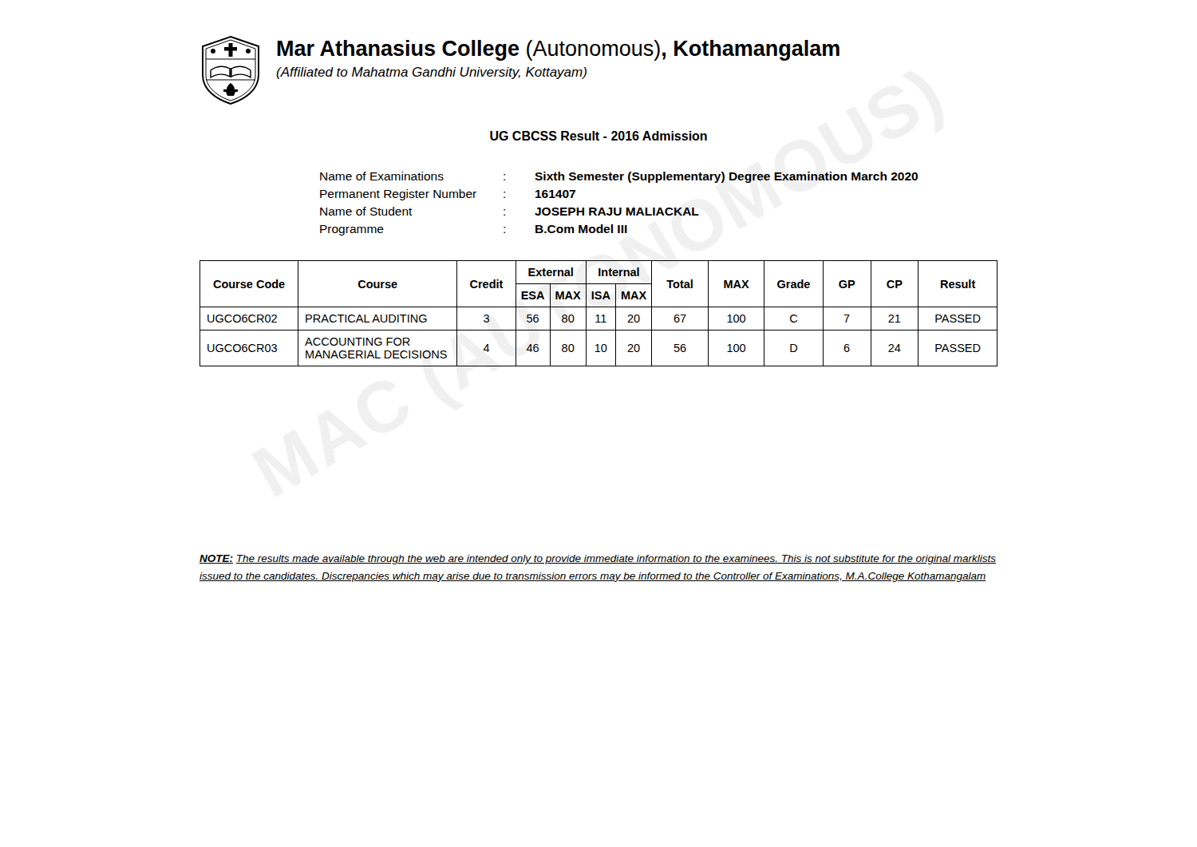MAC (AUTONOMOUS)
Mar Athanasius College (Autonomous), Kothamangalam
(Affiliated to Mahatma Gandhi University, Kottayam)
UG CBCSS Result - 2016 Admission
| Name of Examinations | : | Sixth Semester (Supplementary) Degree Examination March 2020 |
| Permanent Register Number | : | 161407 |
| Name of Student | : | JOSEPH RAJU MALIACKAL |
| Programme | : | B.Com Model III |
| Course Code | Course | Credit | External | Internal | Total | MAX | Grade | GP | CP | Result |
| --- | --- | --- | --- | --- | --- | --- | --- | --- | --- | --- |
| ESA | MAX | ISA | MAX |
| UGCO6CR02 | Practical Auditing | 3 | 56 | 80 | 11 | 20 | 67 | 100 | C | 7 | 21 | PASSED |
| UGCO6CR03 | Accounting for Managerial Decisions | 4 | 46 | 80 | 10 | 20 | 56 | 100 | D | 6 | 24 | PASSED |
NOTE: The results made available through the web are intended only to provide immediate information to the examinees. This is not substitute for the original marklists issued to the candidates. Discrepancies which may arise due to transmission errors may be informed to the Controller of Examinations, M.A.College Kothamangalam